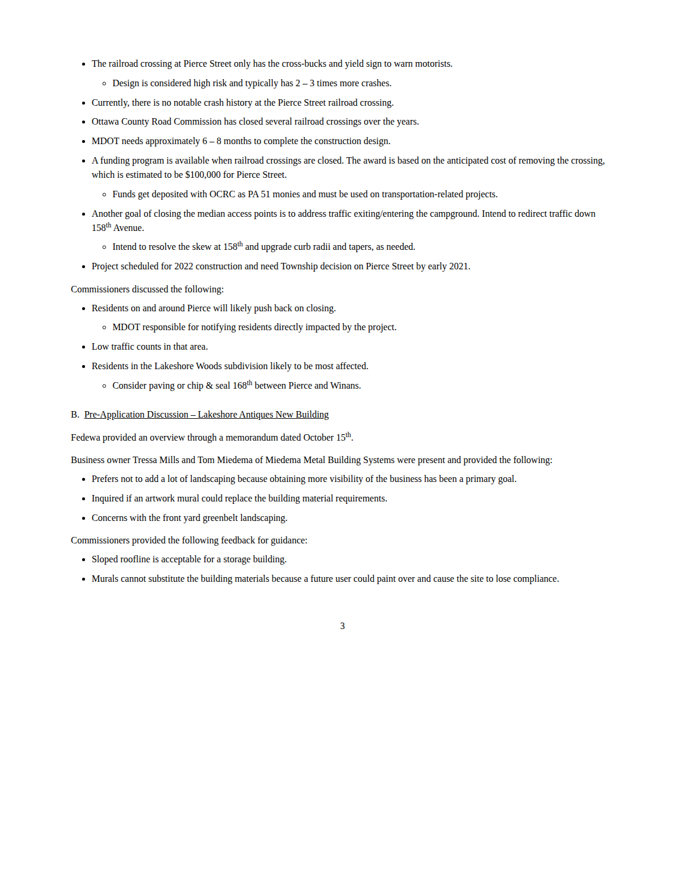The railroad crossing at Pierce Street only has the cross-bucks and yield sign to warn motorists.
Design is considered high risk and typically has 2 – 3 times more crashes.
Currently, there is no notable crash history at the Pierce Street railroad crossing.
Ottawa County Road Commission has closed several railroad crossings over the years.
MDOT needs approximately 6 – 8 months to complete the construction design.
A funding program is available when railroad crossings are closed. The award is based on the anticipated cost of removing the crossing, which is estimated to be $100,000 for Pierce Street.
Funds get deposited with OCRC as PA 51 monies and must be used on transportation-related projects.
Another goal of closing the median access points is to address traffic exiting/entering the campground. Intend to redirect traffic down 158th Avenue.
Intend to resolve the skew at 158th and upgrade curb radii and tapers, as needed.
Project scheduled for 2022 construction and need Township decision on Pierce Street by early 2021.
Commissioners discussed the following:
Residents on and around Pierce will likely push back on closing.
MDOT responsible for notifying residents directly impacted by the project.
Low traffic counts in that area.
Residents in the Lakeshore Woods subdivision likely to be most affected.
Consider paving or chip & seal 168th between Pierce and Winans.
B. Pre-Application Discussion – Lakeshore Antiques New Building
Fedewa provided an overview through a memorandum dated October 15th.
Business owner Tressa Mills and Tom Miedema of Miedema Metal Building Systems were present and provided the following:
Prefers not to add a lot of landscaping because obtaining more visibility of the business has been a primary goal.
Inquired if an artwork mural could replace the building material requirements.
Concerns with the front yard greenbelt landscaping.
Commissioners provided the following feedback for guidance:
Sloped roofline is acceptable for a storage building.
Murals cannot substitute the building materials because a future user could paint over and cause the site to lose compliance.
3